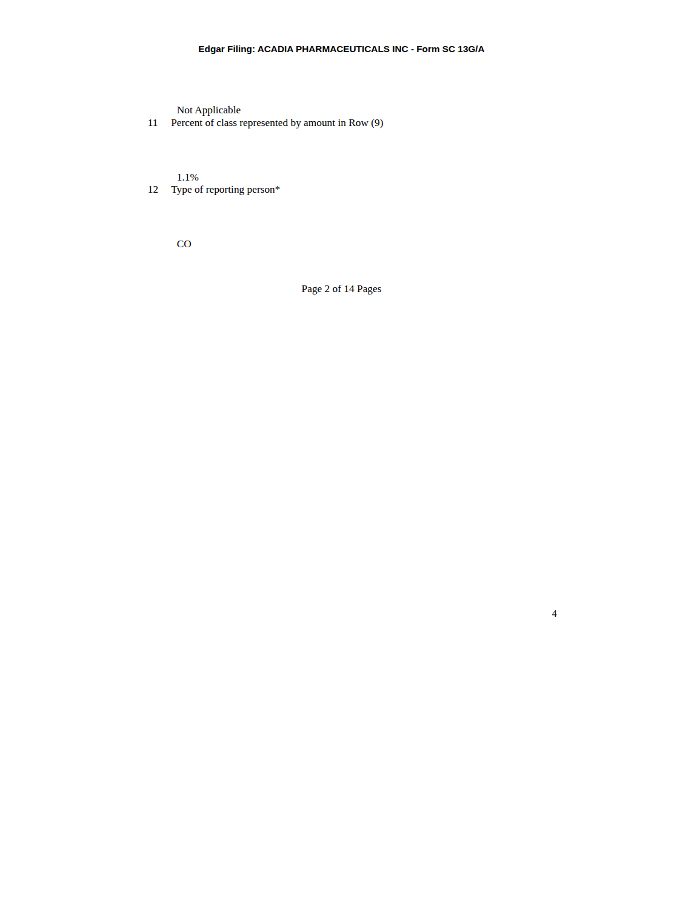Edgar Filing: ACADIA PHARMACEUTICALS INC - Form SC 13G/A
Not Applicable
11
Percent of class represented by amount in Row (9)
1.1%
12
Type of reporting person*
CO
Page 2 of 14 Pages
4